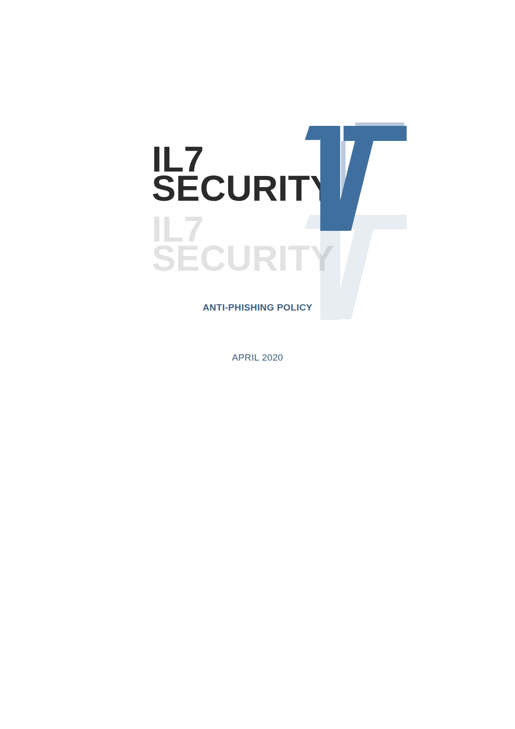IL7 Security
IL7 Security
Anti-Phishing Policy
April 2020